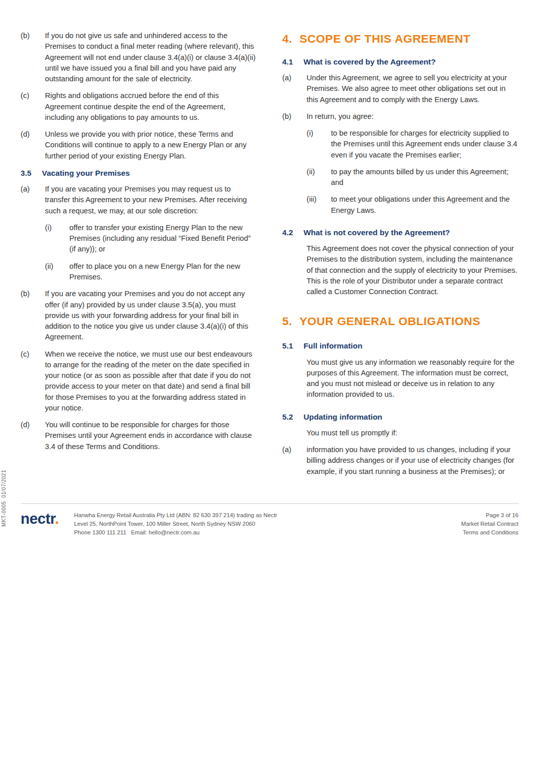MKT-0005 01/07/2021
(b) If you do not give us safe and unhindered access to the Premises to conduct a final meter reading (where relevant), this Agreement will not end under clause 3.4(a)(i) or clause 3.4(a)(ii) until we have issued you a final bill and you have paid any outstanding amount for the sale of electricity.
(c) Rights and obligations accrued before the end of this Agreement continue despite the end of the Agreement, including any obligations to pay amounts to us.
(d) Unless we provide you with prior notice, these Terms and Conditions will continue to apply to a new Energy Plan or any further period of your existing Energy Plan.
3.5 Vacating your Premises
(a) If you are vacating your Premises you may request us to transfer this Agreement to your new Premises. After receiving such a request, we may, at our sole discretion:
(i) offer to transfer your existing Energy Plan to the new Premises (including any residual “Fixed Benefit Period” (if any)); or
(ii) offer to place you on a new Energy Plan for the new Premises.
(b) If you are vacating your Premises and you do not accept any offer (if any) provided by us under clause 3.5(a), you must provide us with your forwarding address for your final bill in addition to the notice you give us under clause 3.4(a)(i) of this Agreement.
(c) When we receive the notice, we must use our best endeavours to arrange for the reading of the meter on the date specified in your notice (or as soon as possible after that date if you do not provide access to your meter on that date) and send a final bill for those Premises to you at the forwarding address stated in your notice.
(d) You will continue to be responsible for charges for those Premises until your Agreement ends in accordance with clause 3.4 of these Terms and Conditions.
4. SCOPE OF THIS AGREEMENT
4.1 What is covered by the Agreement?
(a) Under this Agreement, we agree to sell you electricity at your Premises. We also agree to meet other obligations set out in this Agreement and to comply with the Energy Laws.
(b) In return, you agree:
(i) to be responsible for charges for electricity supplied to the Premises until this Agreement ends under clause 3.4 even if you vacate the Premises earlier;
(ii) to pay the amounts billed by us under this Agreement; and
(iii) to meet your obligations under this Agreement and the Energy Laws.
4.2 What is not covered by the Agreement?
This Agreement does not cover the physical connection of your Premises to the distribution system, including the maintenance of that connection and the supply of electricity to your Premises. This is the role of your Distributor under a separate contract called a Customer Connection Contract.
5. YOUR GENERAL OBLIGATIONS
5.1 Full information
You must give us any information we reasonably require for the purposes of this Agreement. The information must be correct, and you must not mislead or deceive us in relation to any information provided to us.
5.2 Updating information
You must tell us promptly if:
(a) information you have provided to us changes, including if your billing address changes or if your use of electricity changes (for example, if you start running a business at the Premises); or
nectr.
Hanwha Energy Retail Australia Pty Ltd (ABN: 82 630 397 214) trading as Nectr
Level 25, NorthPoint Tower, 100 Miller Street, North Sydney NSW 2060
Phone 1300 111 211 Email: hello@nectr.com.au
Page 3 of 16
Market Retail Contract
Terms and Conditions